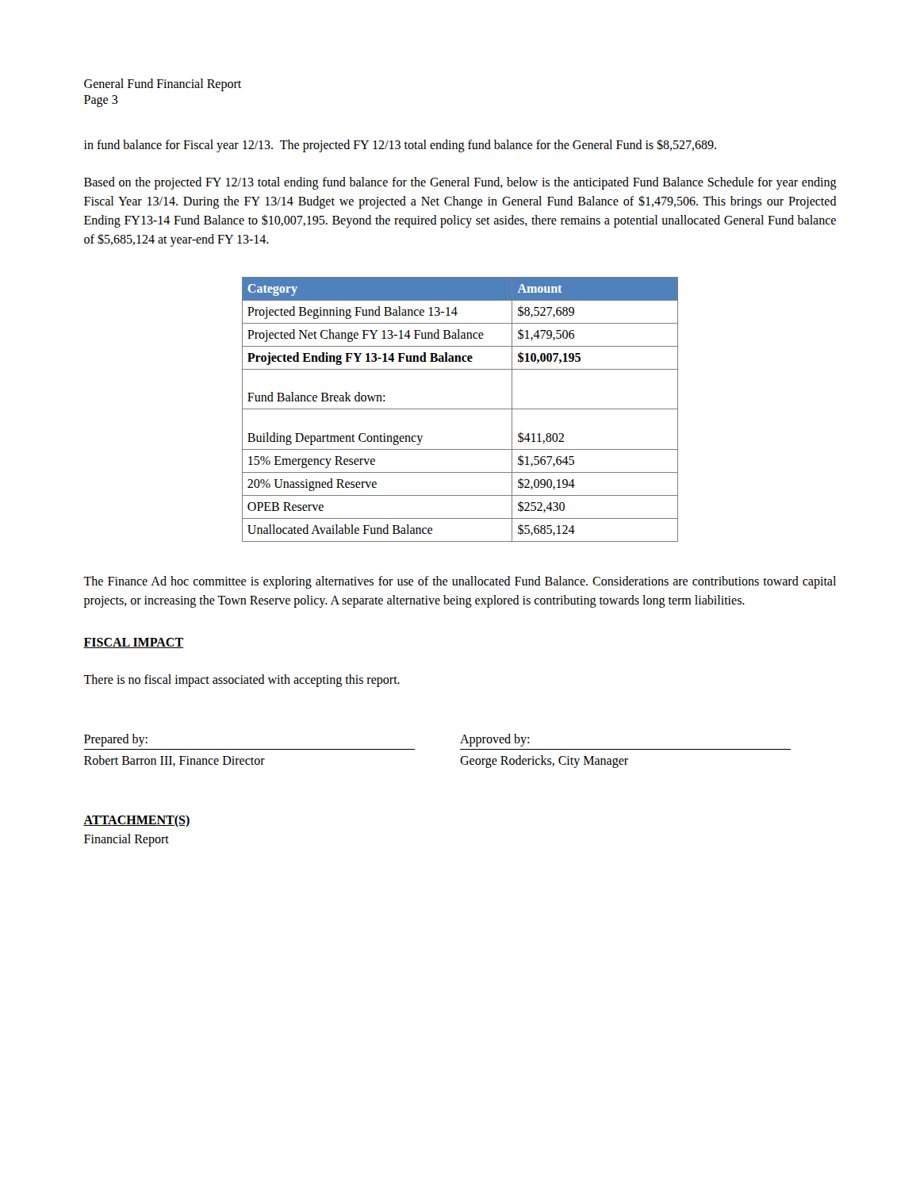General Fund Financial Report
Page 3
in fund balance for Fiscal year 12/13. The projected FY 12/13 total ending fund balance for the General Fund is $8,527,689.
Based on the projected FY 12/13 total ending fund balance for the General Fund, below is the anticipated Fund Balance Schedule for year ending Fiscal Year 13/14. During the FY 13/14 Budget we projected a Net Change in General Fund Balance of $1,479,506. This brings our Projected Ending FY13-14 Fund Balance to $10,007,195. Beyond the required policy set asides, there remains a potential unallocated General Fund balance of $5,685,124 at year-end FY 13-14.
| Category | Amount |
| --- | --- |
| Projected Beginning Fund Balance 13-14 | $8,527,689 |
| Projected Net Change FY 13-14 Fund Balance | $1,479,506 |
| Projected Ending FY 13-14 Fund Balance | $10,007,195 |
| Fund Balance Break down: | |
| Building Department Contingency | $411,802 |
| 15% Emergency Reserve | $1,567,645 |
| 20% Unassigned Reserve | $2,090,194 |
| OPEB Reserve | $252,430 |
| Unallocated Available Fund Balance | $5,685,124 |
The Finance Ad hoc committee is exploring alternatives for use of the unallocated Fund Balance. Considerations are contributions toward capital projects, or increasing the Town Reserve policy. A separate alternative being explored is contributing towards long term liabilities.
FISCAL IMPACT
There is no fiscal impact associated with accepting this report.
| Prepared by: | Approved by: |
| Robert Barron III, Finance Director | George Rodericks, City Manager |
ATTACHMENT(S)
Financial Report